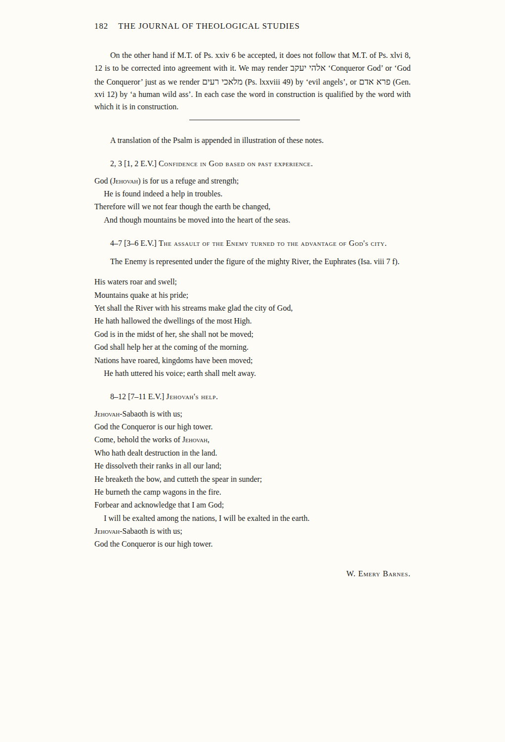182 THE JOURNAL OF THEOLOGICAL STUDIES
On the other hand if M.T. of Ps. xxiv 6 be accepted, it does not follow that M.T. of Ps. xlvi 8, 12 is to be corrected into agreement with it. We may render אלהי יעקב ‘Conqueror God’ or ‘God the Conqueror’ just as we render מלאכי רעים (Ps. lxxviii 49) by ‘evil angels’, or פרא אדם (Gen. xvi 12) by ‘a human wild ass’. In each case the word in construction is qualified by the word with which it is in construction.
A translation of the Psalm is appended in illustration of these notes.
2, 3 [1, 2 E.V.] Confidence in God based on past experience.
God (Jehovah) is for us a refuge and strength;
He is found indeed a help in troubles.
Therefore will we not fear though the earth be changed,
And though mountains be moved into the heart of the seas.
4–7 [3–6 E.V.] The assault of the Enemy turned to the advantage of God's city.
The Enemy is represented under the figure of the mighty River, the Euphrates (Isa. viii 7 f).
His waters roar and swell;
Mountains quake at his pride;
Yet shall the River with his streams make glad the city of God,
He hath hallowed the dwellings of the most High.
God is in the midst of her, she shall not be moved;
God shall help her at the coming of the morning.
Nations have roared, kingdoms have been moved;
He hath uttered his voice; earth shall melt away.
8–12 [7–11 E.V.] Jehovah's help.
Jehovah-Sabaoth is with us;
God the Conqueror is our high tower.
Come, behold the works of Jehovah,
Who hath dealt destruction in the land.
He dissolveth their ranks in all our land;
He breaketh the bow, and cutteth the spear in sunder;
He burneth the camp wagons in the fire.
Forbear and acknowledge that I am God;
I will be exalted among the nations, I will be exalted in the earth.
Jehovah-Sabaoth is with us;
God the Conqueror is our high tower.
W. Emery Barnes.